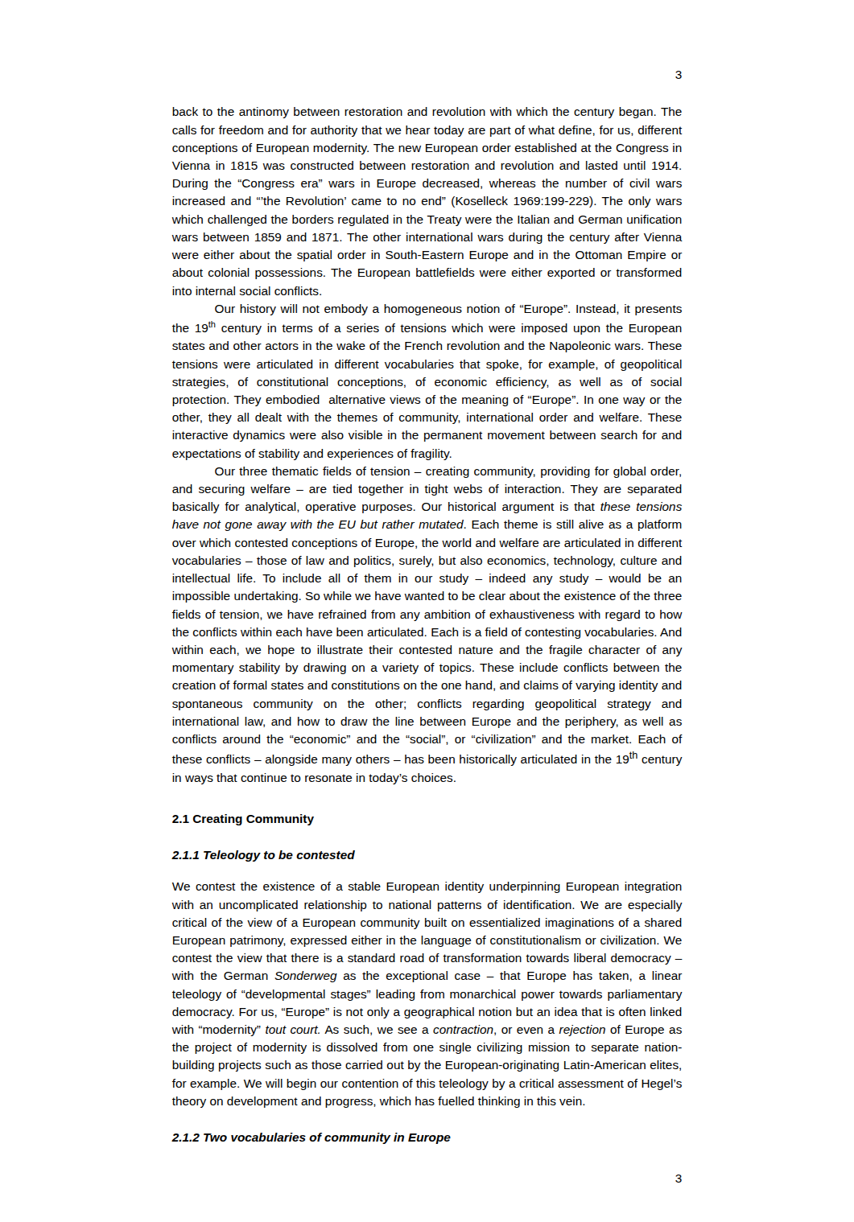3
back to the antinomy between restoration and revolution with which the century began. The calls for freedom and for authority that we hear today are part of what define, for us, different conceptions of European modernity. The new European order established at the Congress in Vienna in 1815 was constructed between restoration and revolution and lasted until 1914. During the “Congress era” wars in Europe decreased, whereas the number of civil wars increased and “’the Revolution’ came to no end” (Koselleck 1969:199-229). The only wars which challenged the borders regulated in the Treaty were the Italian and German unification wars between 1859 and 1871. The other international wars during the century after Vienna were either about the spatial order in South-Eastern Europe and in the Ottoman Empire or about colonial possessions. The European battlefields were either exported or transformed into internal social conflicts.
Our history will not embody a homogeneous notion of “Europe”. Instead, it presents the 19th century in terms of a series of tensions which were imposed upon the European states and other actors in the wake of the French revolution and the Napoleonic wars. These tensions were articulated in different vocabularies that spoke, for example, of geopolitical strategies, of constitutional conceptions, of economic efficiency, as well as of social protection. They embodied alternative views of the meaning of “Europe”. In one way or the other, they all dealt with the themes of community, international order and welfare. These interactive dynamics were also visible in the permanent movement between search for and expectations of stability and experiences of fragility.
Our three thematic fields of tension – creating community, providing for global order, and securing welfare – are tied together in tight webs of interaction. They are separated basically for analytical, operative purposes. Our historical argument is that these tensions have not gone away with the EU but rather mutated. Each theme is still alive as a platform over which contested conceptions of Europe, the world and welfare are articulated in different vocabularies – those of law and politics, surely, but also economics, technology, culture and intellectual life. To include all of them in our study – indeed any study – would be an impossible undertaking. So while we have wanted to be clear about the existence of the three fields of tension, we have refrained from any ambition of exhaustiveness with regard to how the conflicts within each have been articulated. Each is a field of contesting vocabularies. And within each, we hope to illustrate their contested nature and the fragile character of any momentary stability by drawing on a variety of topics. These include conflicts between the creation of formal states and constitutions on the one hand, and claims of varying identity and spontaneous community on the other; conflicts regarding geopolitical strategy and international law, and how to draw the line between Europe and the periphery, as well as conflicts around the “economic” and the “social”, or “civilization” and the market. Each of these conflicts – alongside many others – has been historically articulated in the 19th century in ways that continue to resonate in today’s choices.
2.1 Creating Community
2.1.1 Teleology to be contested
We contest the existence of a stable European identity underpinning European integration with an uncomplicated relationship to national patterns of identification. We are especially critical of the view of a European community built on essentialized imaginations of a shared European patrimony, expressed either in the language of constitutionalism or civilization. We contest the view that there is a standard road of transformation towards liberal democracy – with the German Sonderweg as the exceptional case – that Europe has taken, a linear teleology of “developmental stages” leading from monarchical power towards parliamentary democracy. For us, “Europe” is not only a geographical notion but an idea that is often linked with “modernity” tout court. As such, we see a contraction, or even a rejection of Europe as the project of modernity is dissolved from one single civilizing mission to separate nation-building projects such as those carried out by the European-originating Latin-American elites, for example. We will begin our contention of this teleology by a critical assessment of Hegel’s theory on development and progress, which has fuelled thinking in this vein.
2.1.2 Two vocabularies of community in Europe
3